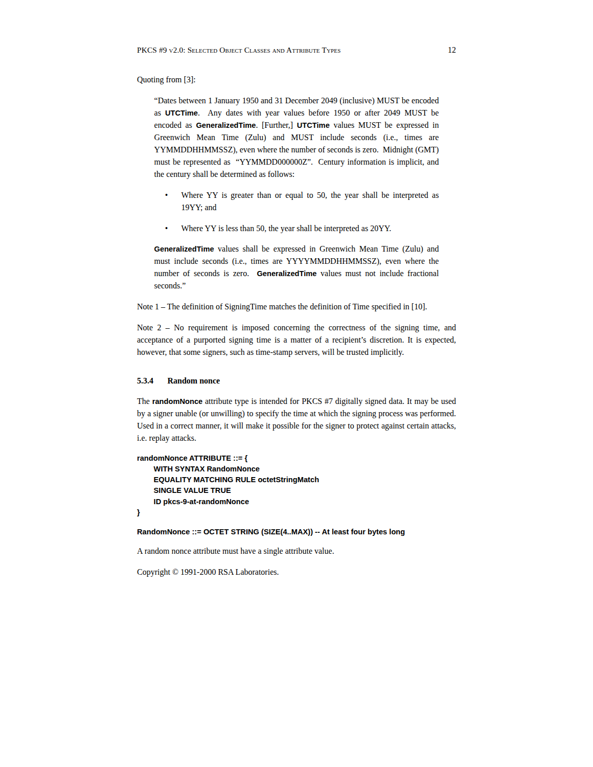PKCS #9 v2.0: Selected Object Classes and Attribute Types 12
Quoting from [3]:
“Dates between 1 January 1950 and 31 December 2049 (inclusive) MUST be encoded as UTCTime. Any dates with year values before 1950 or after 2049 MUST be encoded as GeneralizedTime. [Further,] UTCTime values MUST be expressed in Greenwich Mean Time (Zulu) and MUST include seconds (i.e., times are YYMMDDHHMMSSZ), even where the number of seconds is zero. Midnight (GMT) must be represented as “YYMMDD000000Z”. Century information is implicit, and the century shall be determined as follows:
Where YY is greater than or equal to 50, the year shall be interpreted as 19YY; and
Where YY is less than 50, the year shall be interpreted as 20YY.
GeneralizedTime values shall be expressed in Greenwich Mean Time (Zulu) and must include seconds (i.e., times are YYYYMMDDHHMMSSZ), even where the number of seconds is zero. GeneralizedTime values must not include fractional seconds.”
Note 1 – The definition of SigningTime matches the definition of Time specified in [10].
Note 2 – No requirement is imposed concerning the correctness of the signing time, and acceptance of a purported signing time is a matter of a recipient’s discretion. It is expected, however, that some signers, such as time-stamp servers, will be trusted implicitly.
5.3.4 Random nonce
The randomNonce attribute type is intended for PKCS #7 digitally signed data. It may be used by a signer unable (or unwilling) to specify the time at which the signing process was performed. Used in a correct manner, it will make it possible for the signer to protect against certain attacks, i.e. replay attacks.
randomNonce ATTRIBUTE ::= {
        WITH SYNTAX RandomNonce
        EQUALITY MATCHING RULE octetStringMatch
        SINGLE VALUE TRUE
        ID pkcs-9-at-randomNonce
}
RandomNonce ::= OCTET STRING (SIZE(4..MAX)) -- At least four bytes long
A random nonce attribute must have a single attribute value.
Copyright © 1991-2000 RSA Laboratories.